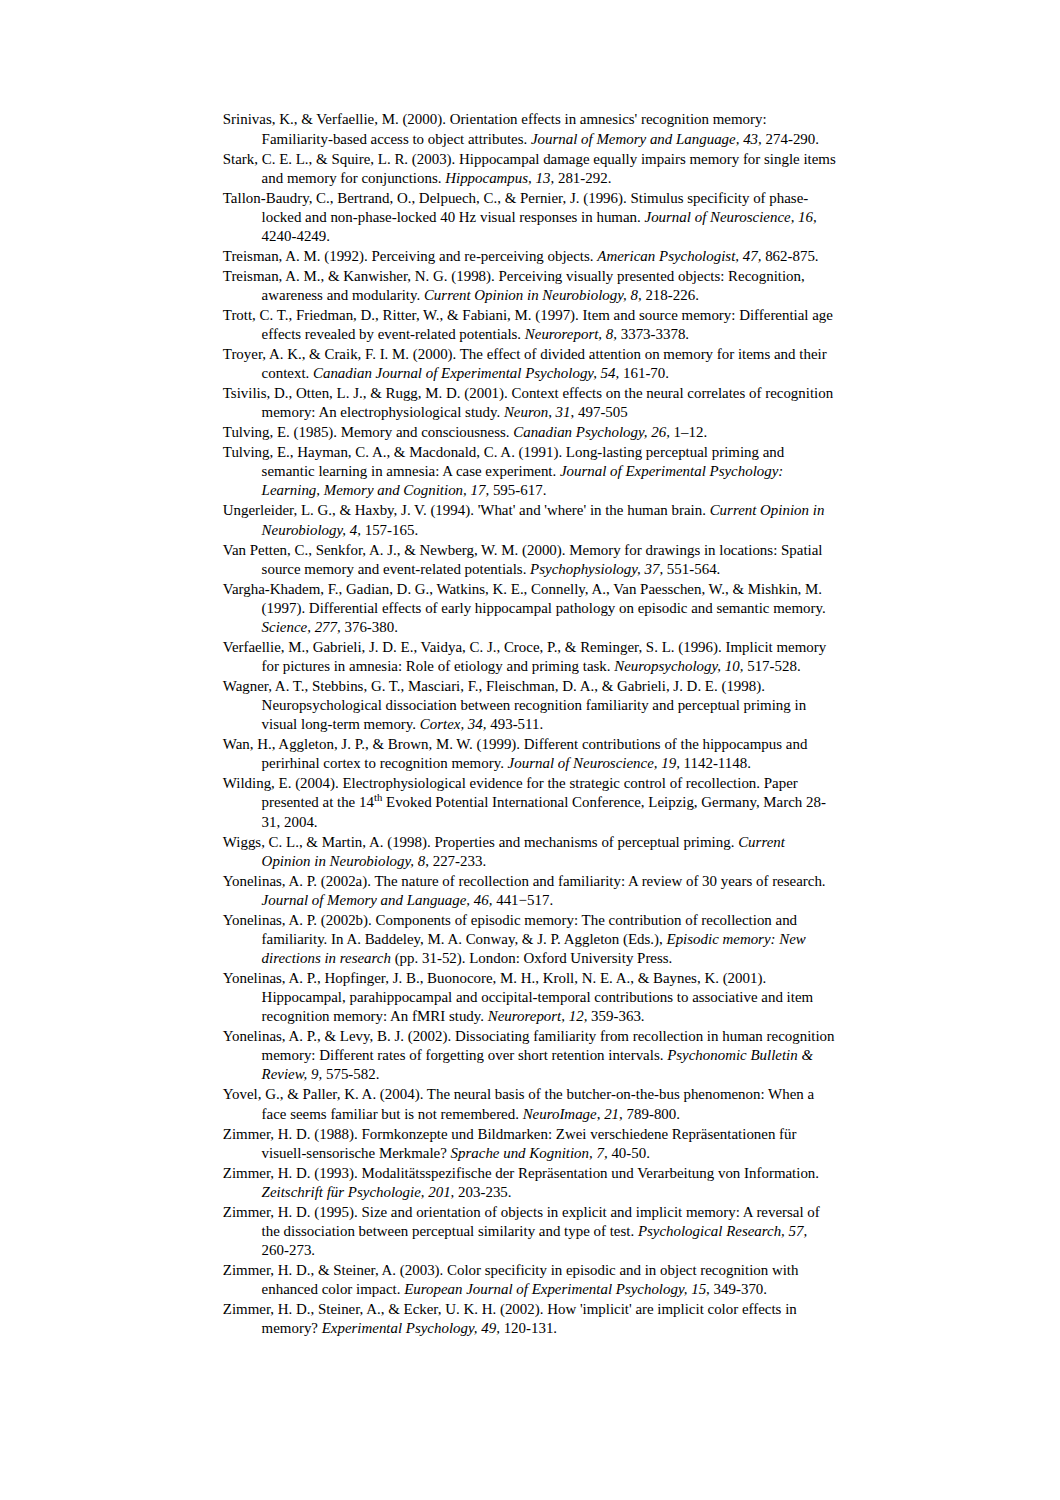Srinivas, K., & Verfaellie, M. (2000). Orientation effects in amnesics' recognition memory: Familiarity-based access to object attributes. Journal of Memory and Language, 43, 274-290.
Stark, C. E. L., & Squire, L. R. (2003). Hippocampal damage equally impairs memory for single items and memory for conjunctions. Hippocampus, 13, 281-292.
Tallon-Baudry, C., Bertrand, O., Delpuech, C., & Pernier, J. (1996). Stimulus specificity of phase-locked and non-phase-locked 40 Hz visual responses in human. Journal of Neuroscience, 16, 4240-4249.
Treisman, A. M. (1992). Perceiving and re-perceiving objects. American Psychologist, 47, 862-875.
Treisman, A. M., & Kanwisher, N. G. (1998). Perceiving visually presented objects: Recognition, awareness and modularity. Current Opinion in Neurobiology, 8, 218-226.
Trott, C. T., Friedman, D., Ritter, W., & Fabiani, M. (1997). Item and source memory: Differential age effects revealed by event-related potentials. Neuroreport, 8, 3373-3378.
Troyer, A. K., & Craik, F. I. M. (2000). The effect of divided attention on memory for items and their context. Canadian Journal of Experimental Psychology, 54, 161-70.
Tsivilis, D., Otten, L. J., & Rugg, M. D. (2001). Context effects on the neural correlates of recognition memory: An electrophysiological study. Neuron, 31, 497-505
Tulving, E. (1985). Memory and consciousness. Canadian Psychology, 26, 1–12.
Tulving, E., Hayman, C. A., & Macdonald, C. A. (1991). Long-lasting perceptual priming and semantic learning in amnesia: A case experiment. Journal of Experimental Psychology: Learning, Memory and Cognition, 17, 595-617.
Ungerleider, L. G., & Haxby, J. V. (1994). 'What' and 'where' in the human brain. Current Opinion in Neurobiology, 4, 157-165.
Van Petten, C., Senkfor, A. J., & Newberg, W. M. (2000). Memory for drawings in locations: Spatial source memory and event-related potentials. Psychophysiology, 37, 551-564.
Vargha-Khadem, F., Gadian, D. G., Watkins, K. E., Connelly, A., Van Paesschen, W., & Mishkin, M. (1997). Differential effects of early hippocampal pathology on episodic and semantic memory. Science, 277, 376-380.
Verfaellie, M., Gabrieli, J. D. E., Vaidya, C. J., Croce, P., & Reminger, S. L. (1996). Implicit memory for pictures in amnesia: Role of etiology and priming task. Neuropsychology, 10, 517-528.
Wagner, A. T., Stebbins, G. T., Masciari, F., Fleischman, D. A., & Gabrieli, J. D. E. (1998). Neuropsychological dissociation between recognition familiarity and perceptual priming in visual long-term memory. Cortex, 34, 493-511.
Wan, H., Aggleton, J. P., & Brown, M. W. (1999). Different contributions of the hippocampus and perirhinal cortex to recognition memory. Journal of Neuroscience, 19, 1142-1148.
Wilding, E. (2004). Electrophysiological evidence for the strategic control of recollection. Paper presented at the 14th Evoked Potential International Conference, Leipzig, Germany, March 28-31, 2004.
Wiggs, C. L., & Martin, A. (1998). Properties and mechanisms of perceptual priming. Current Opinion in Neurobiology, 8, 227-233.
Yonelinas, A. P. (2002a). The nature of recollection and familiarity: A review of 30 years of research. Journal of Memory and Language, 46, 441−517.
Yonelinas, A. P. (2002b). Components of episodic memory: The contribution of recollection and familiarity. In A. Baddeley, M. A. Conway, & J. P. Aggleton (Eds.), Episodic memory: New directions in research (pp. 31-52). London: Oxford University Press.
Yonelinas, A. P., Hopfinger, J. B., Buonocore, M. H., Kroll, N. E. A., & Baynes, K. (2001). Hippocampal, parahippocampal and occipital-temporal contributions to associative and item recognition memory: An fMRI study. Neuroreport, 12, 359-363.
Yonelinas, A. P., & Levy, B. J. (2002). Dissociating familiarity from recollection in human recognition memory: Different rates of forgetting over short retention intervals. Psychonomic Bulletin & Review, 9, 575-582.
Yovel, G., & Paller, K. A. (2004). The neural basis of the butcher-on-the-bus phenomenon: When a face seems familiar but is not remembered. NeuroImage, 21, 789-800.
Zimmer, H. D. (1988). Formkonzepte und Bildmarken: Zwei verschiedene Repräsentationen für visuell-sensorische Merkmale? Sprache und Kognition, 7, 40-50.
Zimmer, H. D. (1993). Modalitätsspezifische der Repräsentation und Verarbeitung von Information. Zeitschrift für Psychologie, 201, 203-235.
Zimmer, H. D. (1995). Size and orientation of objects in explicit and implicit memory: A reversal of the dissociation between perceptual similarity and type of test. Psychological Research, 57, 260-273.
Zimmer, H. D., & Steiner, A. (2003). Color specificity in episodic and in object recognition with enhanced color impact. European Journal of Experimental Psychology, 15, 349-370.
Zimmer, H. D., Steiner, A., & Ecker, U. K. H. (2002). How 'implicit' are implicit color effects in memory? Experimental Psychology, 49, 120-131.